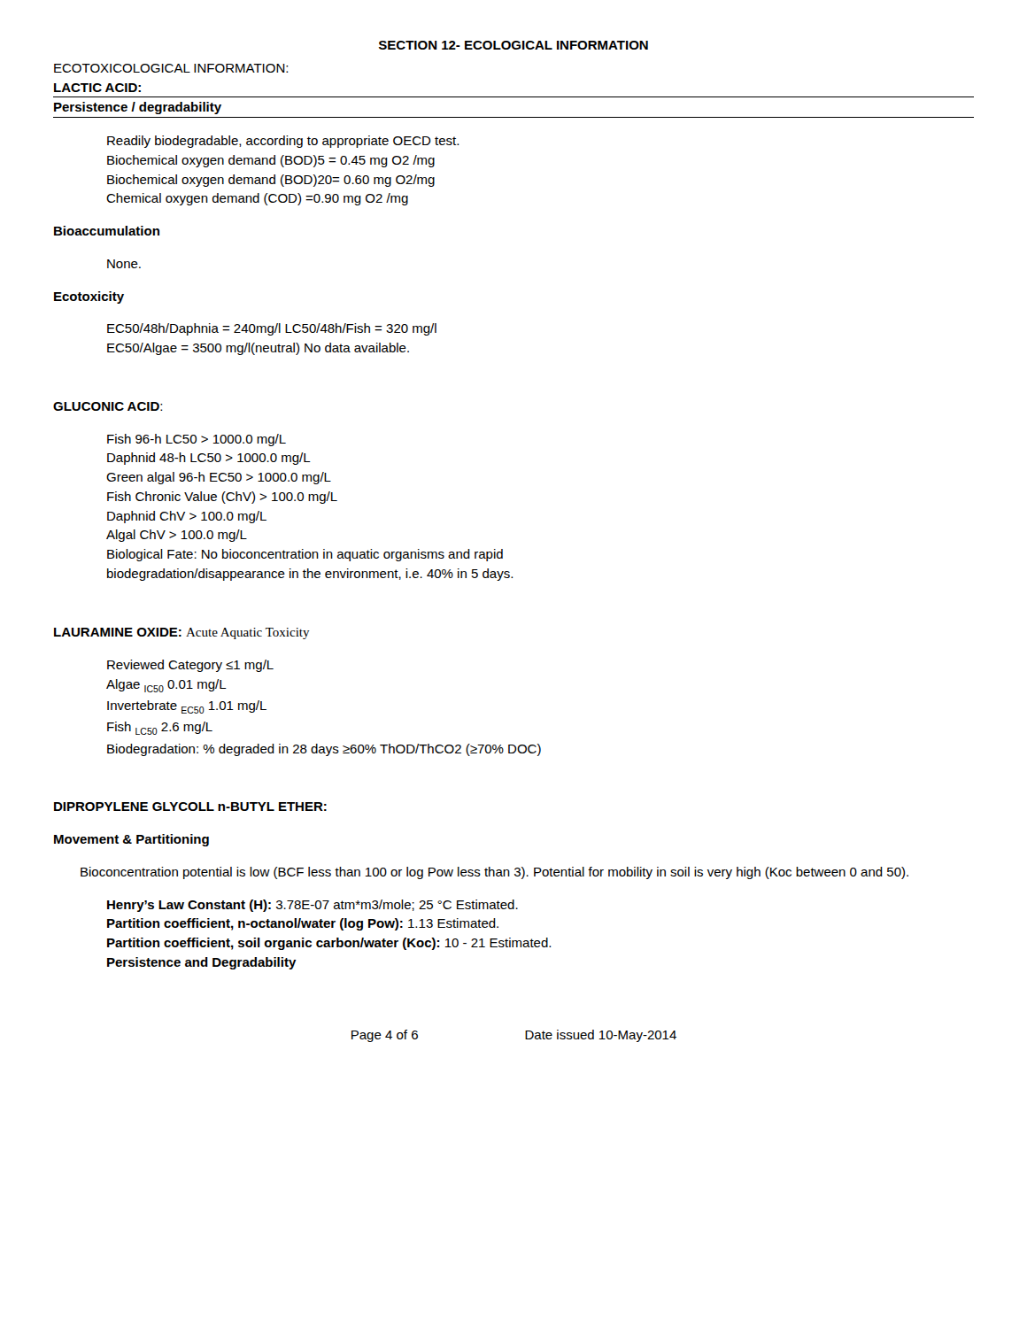SECTION 12- ECOLOGICAL INFORMATION
ECOTOXICOLOGICAL INFORMATION:
LACTIC ACID:
Persistence / degradability
Readily biodegradable, according to appropriate OECD test.
Biochemical oxygen demand (BOD)5 = 0.45 mg O2 /mg
Biochemical oxygen demand (BOD)20= 0.60 mg O2/mg
Chemical oxygen demand (COD) =0.90 mg O2 /mg
Bioaccumulation
None.
Ecotoxicity
EC50/48h/Daphnia = 240mg/l LC50/48h/Fish = 320 mg/l
EC50/Algae = 3500 mg/l(neutral) No data available.
GLUCONIC ACID:
Fish 96-h LC50 > 1000.0 mg/L
Daphnid 48-h LC50 > 1000.0 mg/L
Green algal 96-h EC50 > 1000.0 mg/L
Fish Chronic Value (ChV) > 100.0 mg/L
Daphnid ChV > 100.0 mg/L
Algal ChV > 100.0 mg/L
Biological Fate: No bioconcentration in aquatic organisms and rapid
biodegradation/disappearance in the environment, i.e. 40% in 5 days.
LAURAMINE OXIDE: Acute Aquatic Toxicity
Reviewed Category ≤1 mg/L
Algae IC50 0.01 mg/L
Invertebrate EC50 1.01 mg/L
Fish LC50 2.6 mg/L
Biodegradation: % degraded in 28 days ≥60% ThOD/ThCO2 (≥70% DOC)
DIPROPYLENE GLYCOLL n-BUTYL ETHER:
Movement & Partitioning
Bioconcentration potential is low (BCF less than 100 or log Pow less than 3). Potential for mobility in soil is very high (Koc between 0 and 50).
Henry’s Law Constant (H): 3.78E-07 atm*m3/mole; 25 °C Estimated.
Partition coefficient, n-octanol/water (log Pow): 1.13 Estimated.
Partition coefficient, soil organic carbon/water (Koc): 10 - 21 Estimated.
Persistence and Degradability
Page 4 of 6 Date issued 10-May-2014